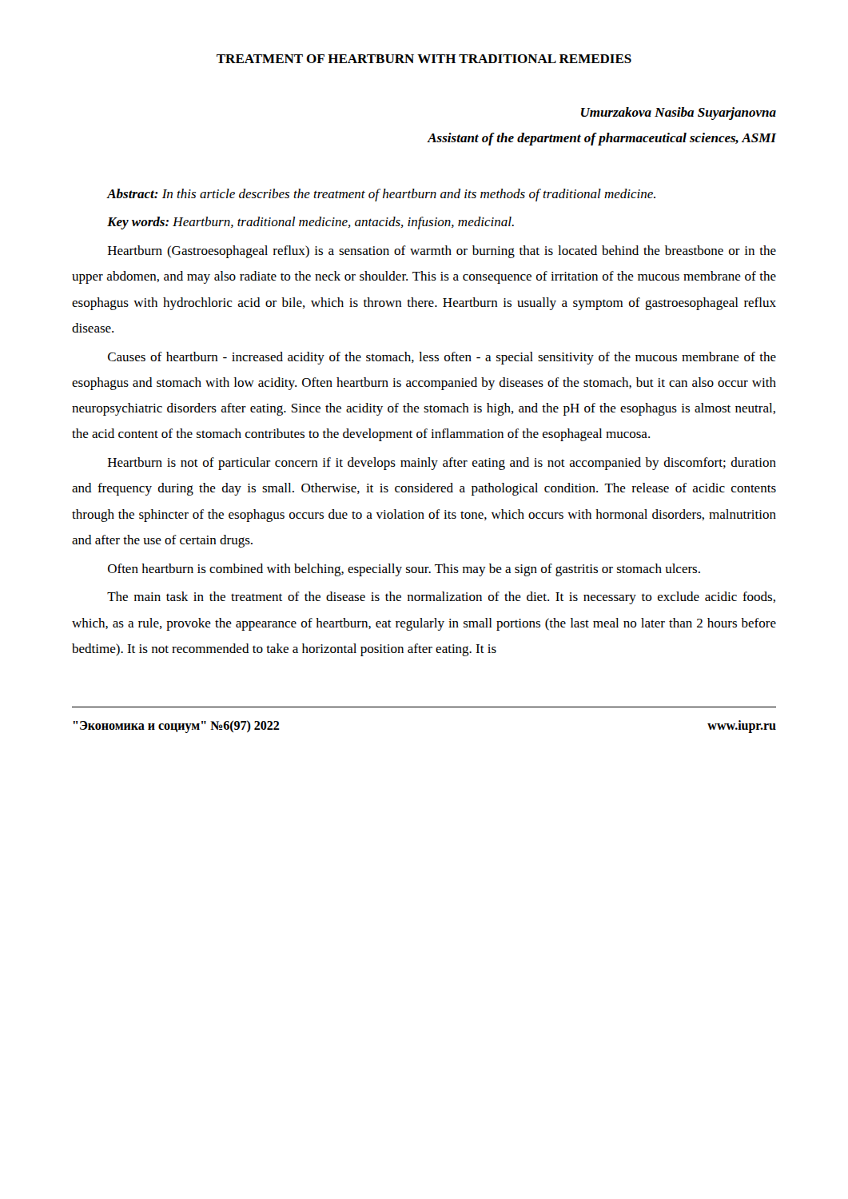Treatment of Heartburn with Traditional Remedies
Umurzakova Nasiba Suyarjanovna
Assistant of the department of pharmaceutical sciences, ASMI
Abstract: In this article describes the treatment of heartburn and its methods of traditional medicine.
Key words: Heartburn, traditional medicine, antacids, infusion, medicinal.
Heartburn (Gastroesophageal reflux) is a sensation of warmth or burning that is located behind the breastbone or in the upper abdomen, and may also radiate to the neck or shoulder. This is a consequence of irritation of the mucous membrane of the esophagus with hydrochloric acid or bile, which is thrown there. Heartburn is usually a symptom of gastroesophageal reflux disease.
Causes of heartburn - increased acidity of the stomach, less often - a special sensitivity of the mucous membrane of the esophagus and stomach with low acidity. Often heartburn is accompanied by diseases of the stomach, but it can also occur with neuropsychiatric disorders after eating. Since the acidity of the stomach is high, and the pH of the esophagus is almost neutral, the acid content of the stomach contributes to the development of inflammation of the esophageal mucosa.
Heartburn is not of particular concern if it develops mainly after eating and is not accompanied by discomfort; duration and frequency during the day is small. Otherwise, it is considered a pathological condition. The release of acidic contents through the sphincter of the esophagus occurs due to a violation of its tone, which occurs with hormonal disorders, malnutrition and after the use of certain drugs.
Often heartburn is combined with belching, especially sour. This may be a sign of gastritis or stomach ulcers.
The main task in the treatment of the disease is the normalization of the diet. It is necessary to exclude acidic foods, which, as a rule, provoke the appearance of heartburn, eat regularly in small portions (the last meal no later than 2 hours before bedtime). It is not recommended to take a horizontal position after eating. It is
"Экономика и социум" №6(97) 2022 www.iupr.ru